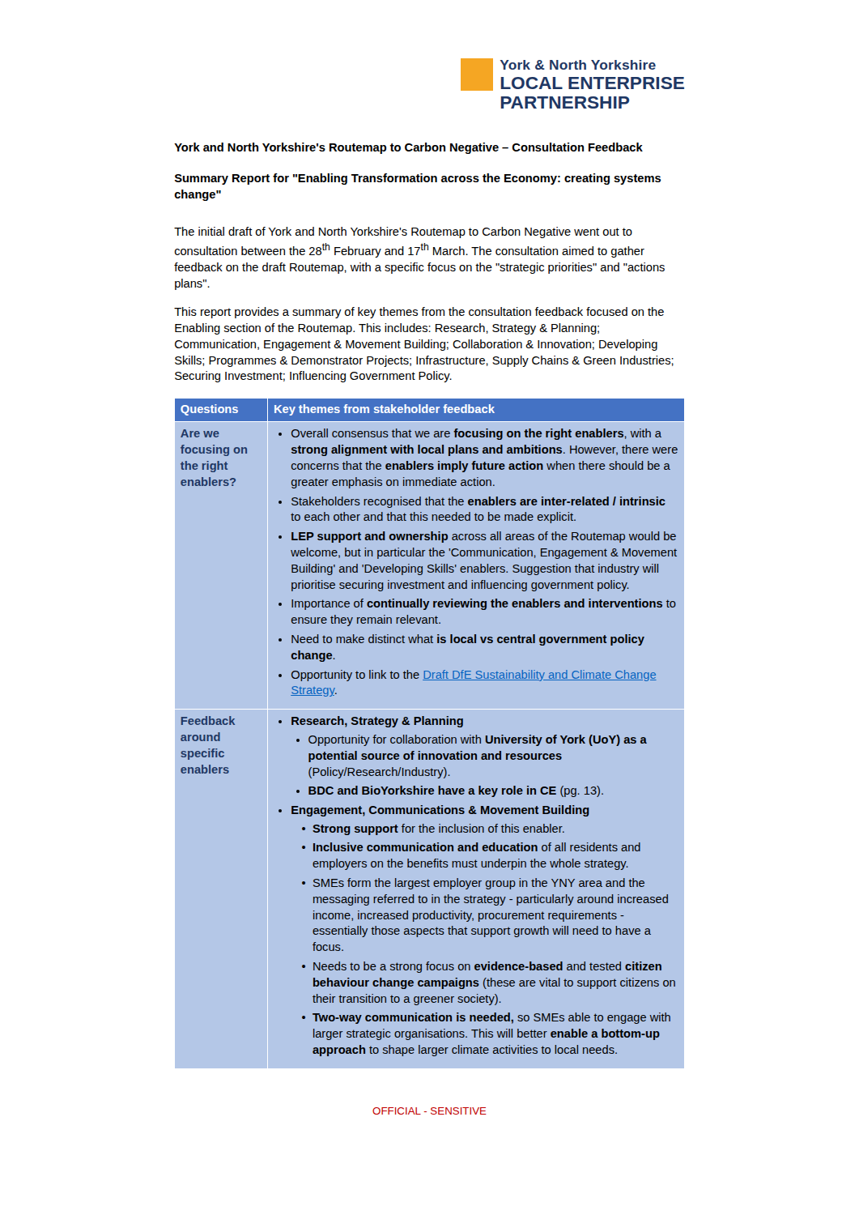York & North Yorkshire
LOCAL ENTERPRISE
PARTNERSHIP
York and North Yorkshire's Routemap to Carbon Negative – Consultation Feedback
Summary Report for "Enabling Transformation across the Economy: creating systems change"
The initial draft of York and North Yorkshire's Routemap to Carbon Negative went out to consultation between the 28th February and 17th March. The consultation aimed to gather feedback on the draft Routemap, with a specific focus on the "strategic priorities" and "actions plans".
This report provides a summary of key themes from the consultation feedback focused on the Enabling section of the Routemap. This includes: Research, Strategy & Planning; Communication, Engagement & Movement Building; Collaboration & Innovation; Developing Skills; Programmes & Demonstrator Projects; Infrastructure, Supply Chains & Green Industries; Securing Investment; Influencing Government Policy.
| Questions | Key themes from stakeholder feedback |
| --- | --- |
| Are we focusing on the right enablers? | Overall consensus that we are focusing on the right enablers , with a strong alignment with local plans and ambitions . However, there were concerns that the enablers imply future action when there should be a greater emphasis on immediate action. Stakeholders recognised that the enablers are inter-related / intrinsic to each other and that this needed to be made explicit. LEP support and ownership across all areas of the Routemap would be welcome, but in particular the 'Communication, Engagement & Movement Building' and 'Developing Skills' enablers. Suggestion that industry will prioritise securing investment and influencing government policy. Importance of continually reviewing the enablers and interventions to ensure they remain relevant. Need to make distinct what is local vs central government policy change . Opportunity to link to the Draft DfE Sustainability and Climate Change Strategy . |
| Feedback around specific enablers | Research, Strategy & Planning Opportunity for collaboration with University of York (UoY) as a potential source of innovation and resources (Policy/Research/Industry). BDC and BioYorkshire have a key role in CE (pg. 13). Engagement, Communications & Movement Building Strong support for the inclusion of this enabler. Inclusive communication and education of all residents and employers on the benefits must underpin the whole strategy. SMEs form the largest employer group in the YNY area and the messaging referred to in the strategy - particularly around increased income, increased productivity, procurement requirements - essentially those aspects that support growth will need to have a focus. Needs to be a strong focus on evidence-based and tested citizen behaviour change campaigns (these are vital to support citizens on their transition to a greener society). Two-way communication is needed, so SMEs able to engage with larger strategic organisations. This will better enable a bottom-up approach to shape larger climate activities to local needs. |
OFFICIAL - SENSITIVE